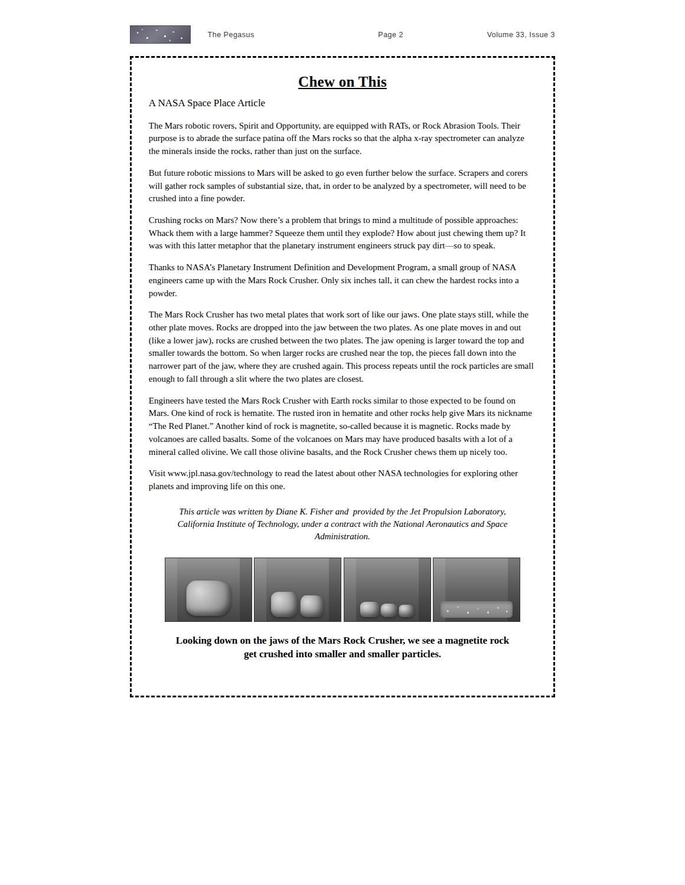The Pegasus
Page 2
Volume 33, Issue 3
Chew on This
A NASA Space Place Article
The Mars robotic rovers, Spirit and Opportunity, are equipped with RATs, or Rock Abrasion Tools. Their purpose is to abrade the surface patina off the Mars rocks so that the alpha x-ray spectrometer can analyze the minerals inside the rocks, rather than just on the surface.
But future robotic missions to Mars will be asked to go even further below the surface. Scrapers and corers will gather rock samples of substantial size, that, in order to be analyzed by a spectrometer, will need to be crushed into a fine powder.
Crushing rocks on Mars? Now there’s a problem that brings to mind a multitude of possible approaches: Whack them with a large hammer? Squeeze them until they explode? How about just chewing them up? It was with this latter metaphor that the planetary instrument engineers struck pay dirt—so to speak.
Thanks to NASA’s Planetary Instrument Definition and Development Program, a small group of NASA engineers came up with the Mars Rock Crusher. Only six inches tall, it can chew the hardest rocks into a powder.
The Mars Rock Crusher has two metal plates that work sort of like our jaws. One plate stays still, while the other plate moves. Rocks are dropped into the jaw between the two plates. As one plate moves in and out (like a lower jaw), rocks are crushed between the two plates. The jaw opening is larger toward the top and smaller towards the bottom. So when larger rocks are crushed near the top, the pieces fall down into the narrower part of the jaw, where they are crushed again. This process repeats until the rock particles are small enough to fall through a slit where the two plates are closest.
Engineers have tested the Mars Rock Crusher with Earth rocks similar to those expected to be found on Mars. One kind of rock is hematite. The rusted iron in hematite and other rocks help give Mars its nickname “The Red Planet.” Another kind of rock is magnetite, so-called because it is magnetic. Rocks made by volcanoes are called basalts. Some of the volcanoes on Mars may have produced basalts with a lot of a mineral called olivine. We call those olivine basalts, and the Rock Crusher chews them up nicely too.
Visit www.jpl.nasa.gov/technology to read the latest about other NASA technologies for exploring other planets and improving life on this one.
This article was written by Diane K. Fisher and provided by the Jet Propulsion Laboratory, California Institute of Technology, under a contract with the National Aeronautics and Space Administration.
Looking down on the jaws of the Mars Rock Crusher, we see a magnetite rock get crushed into smaller and smaller particles.